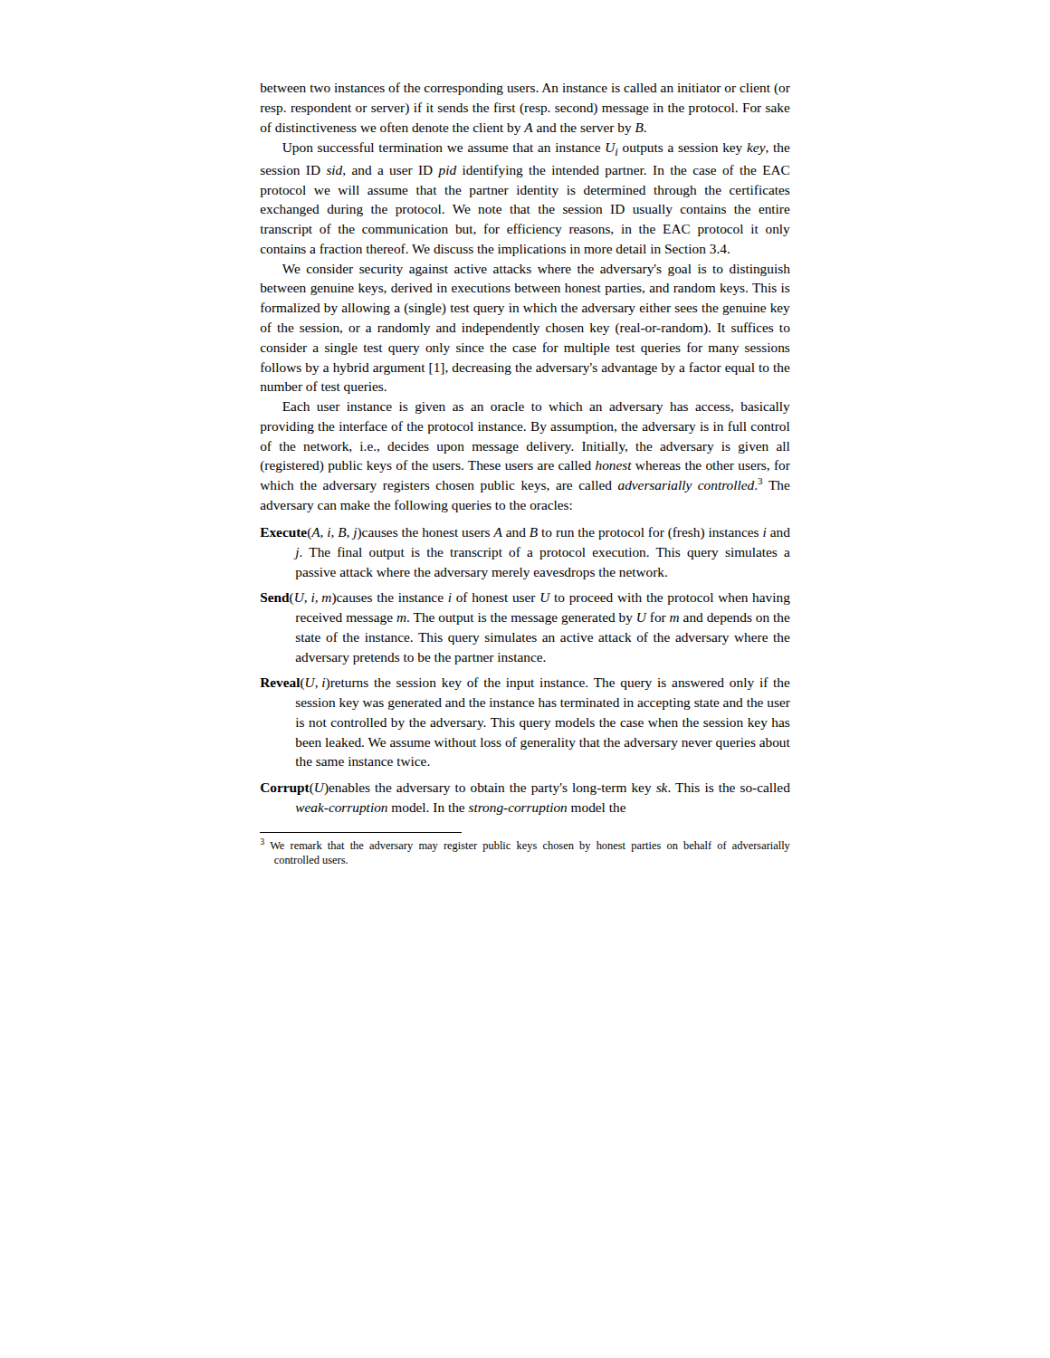between two instances of the corresponding users. An instance is called an initiator or client (or resp. respondent or server) if it sends the first (resp. second) message in the protocol. For sake of distinctiveness we often denote the client by A and the server by B.
Upon successful termination we assume that an instance Ui outputs a session key key, the session ID sid, and a user ID pid identifying the intended partner. In the case of the EAC protocol we will assume that the partner identity is determined through the certificates exchanged during the protocol. We note that the session ID usually contains the entire transcript of the communication but, for efficiency reasons, in the EAC protocol it only contains a fraction thereof. We discuss the implications in more detail in Section 3.4.
We consider security against active attacks where the adversary's goal is to distinguish between genuine keys, derived in executions between honest parties, and random keys. This is formalized by allowing a (single) test query in which the adversary either sees the genuine key of the session, or a randomly and independently chosen key (real-or-random). It suffices to consider a single test query only since the case for multiple test queries for many sessions follows by a hybrid argument [1], decreasing the adversary's advantage by a factor equal to the number of test queries.
Each user instance is given as an oracle to which an adversary has access, basically providing the interface of the protocol instance. By assumption, the adversary is in full control of the network, i.e., decides upon message delivery. Initially, the adversary is given all (registered) public keys of the users. These users are called honest whereas the other users, for which the adversary registers chosen public keys, are called adversarially controlled.3 The adversary can make the following queries to the oracles:
Execute(A, i, B, j)
causes the honest users A and B to run the protocol for (fresh) instances i and j. The final output is the transcript of a protocol execution. This query simulates a passive attack where the adversary merely eavesdrops the network.
Send(U, i, m)
causes the instance i of honest user U to proceed with the protocol when having received message m. The output is the message generated by U for m and depends on the state of the instance. This query simulates an active attack of the adversary where the adversary pretends to be the partner instance.
Reveal(U, i)
returns the session key of the input instance. The query is answered only if the session key was generated and the instance has terminated in accepting state and the user is not controlled by the adversary. This query models the case when the session key has been leaked. We assume without loss of generality that the adversary never queries about the same instance twice.
Corrupt(U)
enables the adversary to obtain the party's long-term key sk. This is the so-called weak-corruption model. In the strong-corruption model the
3 We remark that the adversary may register public keys chosen by honest parties on behalf of adversarially controlled users.